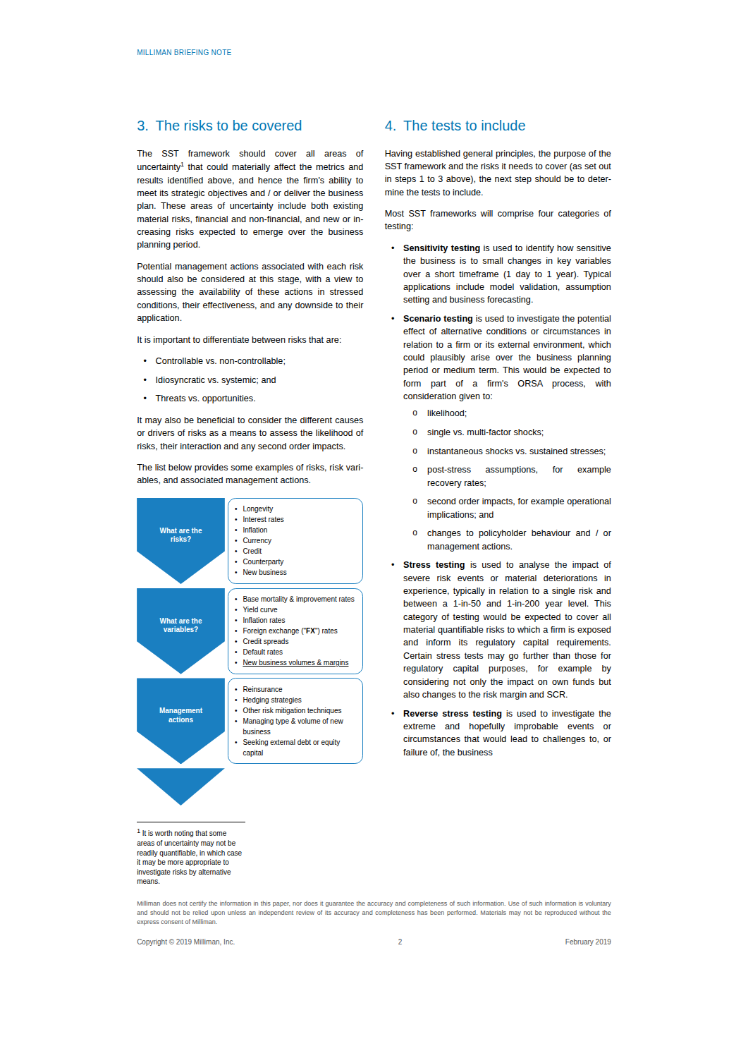MILLIMAN BRIEFING NOTE
3. The risks to be covered
The SST framework should cover all areas of uncertainty1 that could materially affect the metrics and results identified above, and hence the firm's ability to meet its strategic objectives and / or deliver the business plan. These areas of uncertainty include both existing material risks, financial and non-financial, and new or increasing risks expected to emerge over the business planning period.
Potential management actions associated with each risk should also be considered at this stage, with a view to assessing the availability of these actions in stressed conditions, their effectiveness, and any downside to their application.
It is important to differentiate between risks that are:
Controllable vs. non-controllable;
Idiosyncratic vs. systemic; and
Threats vs. opportunities.
It may also be beneficial to consider the different causes or drivers of risks as a means to assess the likelihood of risks, their interaction and any second order impacts.
The list below provides some examples of risks, risk variables, and associated management actions.
What are the
risks?
Longevity
Interest rates
Inflation
Currency
Credit
Counterparty
New business
What are the
variables?
Base mortality & improvement rates
Yield curve
Inflation rates
Foreign exchange ("FX") rates
Credit spreads
Default rates
New business volumes & margins
Management
actions
Reinsurance
Hedging strategies
Other risk mitigation techniques
Managing type & volume of new business
Seeking external debt or equity capital
1 It is worth noting that some areas of uncertainty may not be readily quantifiable, in which case it may be more appropriate to investigate risks by alternative means.
4. The tests to include
Having established general principles, the purpose of the SST framework and the risks it needs to cover (as set out in steps 1 to 3 above), the next step should be to determine the tests to include.
Most SST frameworks will comprise four categories of testing:
Sensitivity testing is used to identify how sensitive the business is to small changes in key variables over a short timeframe (1 day to 1 year). Typical applications include model validation, assumption setting and business forecasting.
Scenario testing is used to investigate the potential effect of alternative conditions or circumstances in relation to a firm or its external environment, which could plausibly arise over the business planning period or medium term. This would be expected to form part of a firm's ORSA process, with consideration given to:
likelihood;
single vs. multi-factor shocks;
instantaneous shocks vs. sustained stresses;
post-stress assumptions, for example recovery rates;
second order impacts, for example operational implications; and
changes to policyholder behaviour and / or management actions.
Stress testing is used to analyse the impact of severe risk events or material deteriorations in experience, typically in relation to a single risk and between a 1-in-50 and 1-in-200 year level. This category of testing would be expected to cover all material quantifiable risks to which a firm is exposed and inform its regulatory capital requirements. Certain stress tests may go further than those for regulatory capital purposes, for example by considering not only the impact on own funds but also changes to the risk margin and SCR.
Reverse stress testing is used to investigate the extreme and hopefully improbable events or circumstances that would lead to challenges to, or failure of, the business
Milliman does not certify the information in this paper, nor does it guarantee the accuracy and completeness of such information. Use of such information is voluntary and should not be relied upon unless an independent review of its accuracy and completeness has been performed. Materials may not be reproduced without the express consent of Milliman.
Copyright © 2019 Milliman, Inc.
2
February 2019